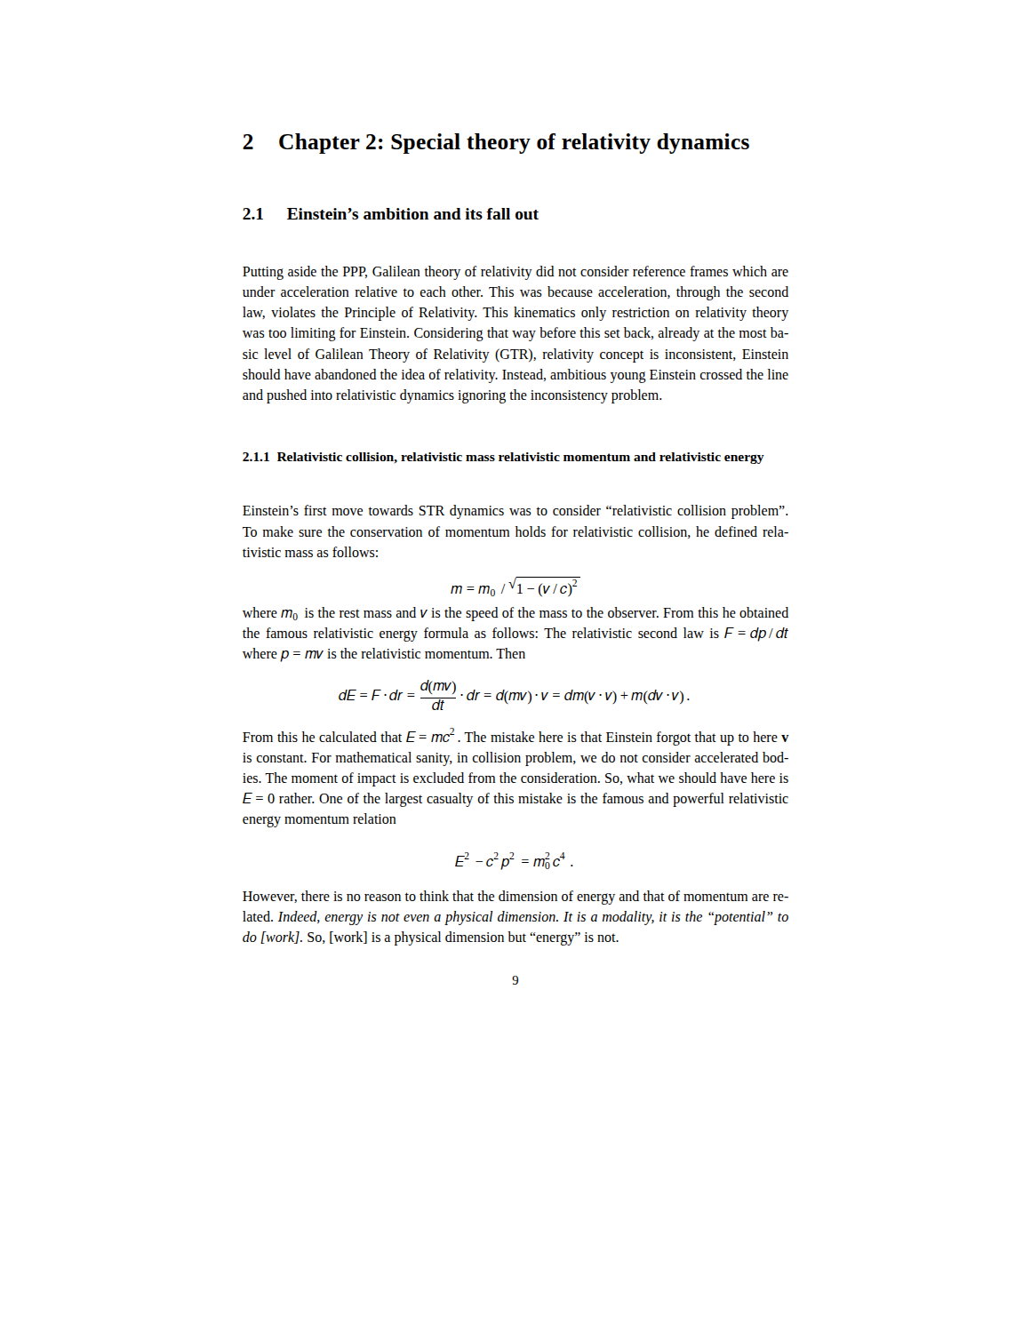2 Chapter 2: Special theory of relativity dynamics
2.1 Einstein’s ambition and its fall out
Putting aside the PPP, Galilean theory of relativity did not consider reference frames which are under acceleration relative to each other. This was because acceleration, through the second law, violates the Principle of Relativity. This kinematics only restriction on relativity theory was too limiting for Einstein. Considering that way before this set back, already at the most basic level of Galilean Theory of Relativity (GTR), relativity concept is inconsistent, Einstein should have abandoned the idea of relativity. Instead, ambitious young Einstein crossed the line and pushed into relativistic dynamics ignoring the inconsistency problem.
2.1.1 Relativistic collision, relativistic mass relativistic momentum and relativistic energy
Einstein’s first move towards STR dynamics was to consider “relativistic collision problem”. To make sure the conservation of momentum holds for relativistic collision, he defined relativistic mass as follows:
m = m0 / 1 − (v/c) 2
where m0 is the rest mass and v is the speed of the mass to the observer. From this he obtained the famous relativistic energy formula as follows: The relativistic second law is F=dp/dt where p=mv is the relativistic momentum. Then
dE = F ⋅ dr = d(mv) dt ⋅ dr = d(mv) ⋅ v = dm(v⋅v) + m(dv⋅v) .
From this he calculated that E=mc2. The mistake here is that Einstein forgot that up to here v is constant. For mathematical sanity, in collision problem, we do not consider accelerated bodies. The moment of impact is excluded from the consideration. So, what we should have here is E=0 rather. One of the largest casualty of this mistake is the famous and powerful relativistic energy momentum relation
E2 − c2 p2 = m02 c4 .
However, there is no reason to think that the dimension of energy and that of momentum are related. Indeed, energy is not even a physical dimension. It is a modality, it is the “potential” to do [work]. So, [work] is a physical dimension but “energy” is not.
9